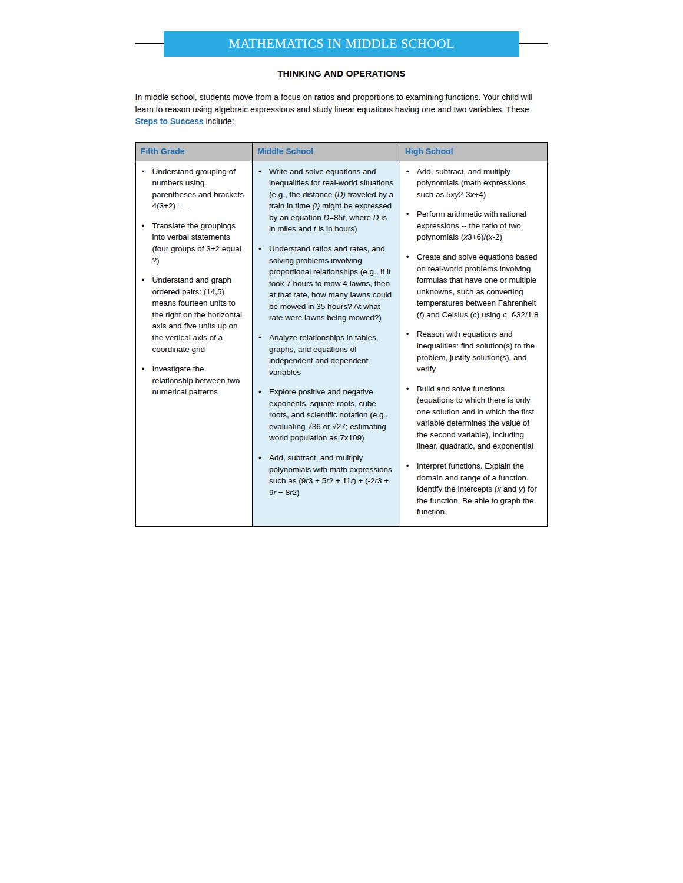MATHEMATICS IN MIDDLE SCHOOL
THINKING AND OPERATIONS
In middle school, students move from a focus on ratios and proportions to examining functions. Your child will learn to reason using algebraic expressions and study linear equations having one and two variables. These Steps to Success include:
| Fifth Grade | Middle School | High School |
| --- | --- | --- |
| Understand grouping of numbers using parentheses and brackets 4(3+2)=__ Translate the groupings into verbal statements (four groups of 3+2 equal ?) Understand and graph ordered pairs: (14,5) means fourteen units to the right on the horizontal axis and five units up on the vertical axis of a coordinate grid Investigate the relationship between two numerical patterns | Write and solve equations and inequalities for real-world situations (e.g., the distance ( D) traveled by a train in time (t) might be expressed by an equation D =85 t , where D is in miles and t is in hours) Understand ratios and rates, and solving problems involving proportional relationships (e.g., if it took 7 hours to mow 4 lawns, then at that rate, how many lawns could be mowed in 35 hours? At what rate were lawns being mowed?) Analyze relationships in tables, graphs, and equations of independent and dependent variables Explore positive and negative exponents, square roots, cube roots, and scientific notation (e.g., evaluating √36 or √27; estimating world population as 7x109) Add, subtract, and multiply polynomials with math expressions such as (9 r 3 + 5 r 2 + 11 r ) + (-2 r 3 + 9 r − 8 r 2) | Add, subtract, and multiply polynomials (math expressions such as 5 xy 2-3 x +4) Perform arithmetic with rational expressions -- the ratio of two polynomials ( x 3+6)/( x -2) Create and solve equations based on real-world problems involving formulas that have one or multiple unknowns, such as converting temperatures between Fahrenheit ( f ) and Celsius ( c ) using c = f -32/1.8 Reason with equations and inequalities: find solution(s) to the problem, justify solution(s), and verify Build and solve functions (equations to which there is only one solution and in which the first variable determines the value of the second variable), including linear, quadratic, and exponential Interpret functions. Explain the domain and range of a function. Identify the intercepts ( x and y ) for the function. Be able to graph the function. |